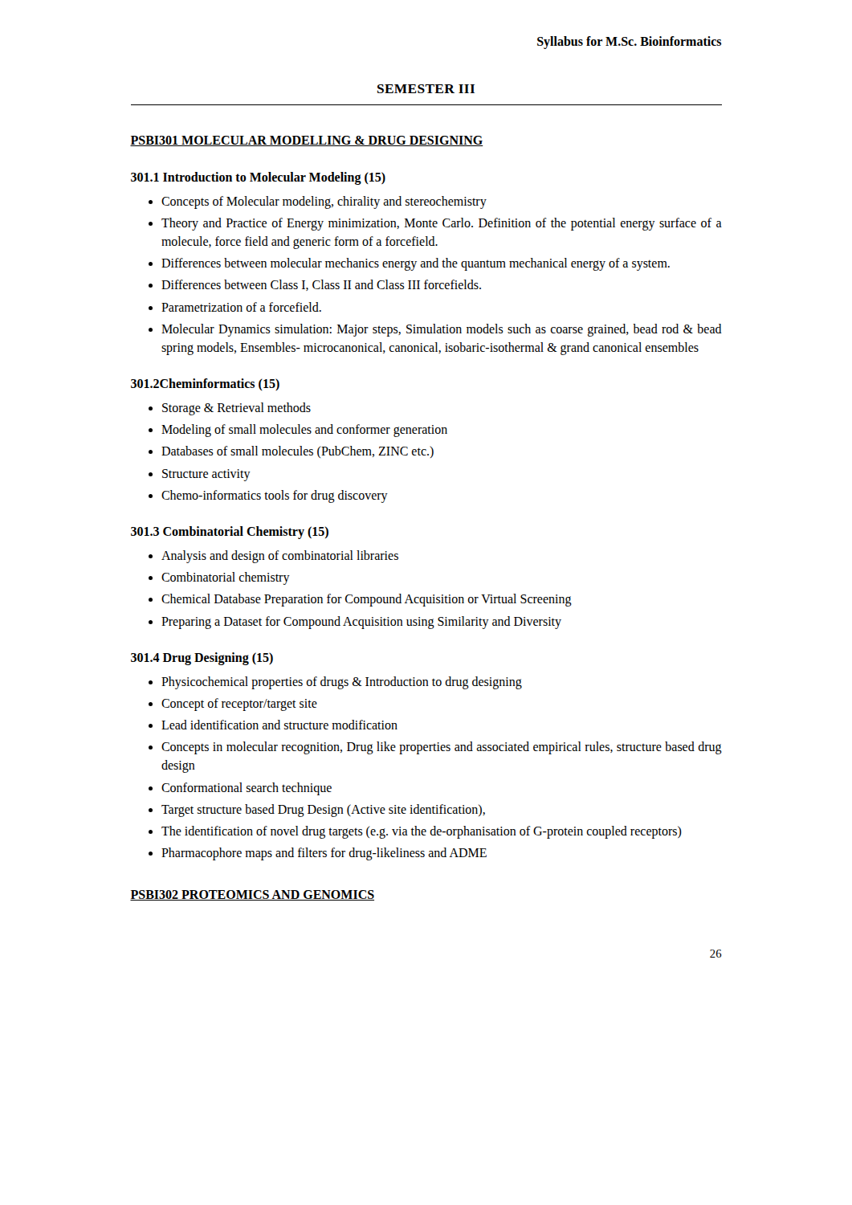Syllabus for M.Sc. Bioinformatics
SEMESTER III
PSBI301 MOLECULAR MODELLING & DRUG DESIGNING
301.1 Introduction to Molecular Modeling (15)
Concepts of Molecular modeling, chirality and stereochemistry
Theory and Practice of Energy minimization, Monte Carlo. Definition of the potential energy surface of a molecule, force field and generic form of a forcefield.
Differences between molecular mechanics energy and the quantum mechanical energy of a system.
Differences between Class I, Class II and Class III forcefields.
Parametrization of a forcefield.
Molecular Dynamics simulation: Major steps, Simulation models such as coarse grained, bead rod & bead spring models, Ensembles- microcanonical, canonical, isobaric-isothermal & grand canonical ensembles
301.2Cheminformatics (15)
Storage & Retrieval methods
Modeling of small molecules and conformer generation
Databases of small molecules (PubChem, ZINC etc.)
Structure activity
Chemo-informatics tools for drug discovery
301.3 Combinatorial Chemistry (15)
Analysis and design of combinatorial libraries
Combinatorial chemistry
Chemical Database Preparation for Compound Acquisition or Virtual Screening
Preparing a Dataset for Compound Acquisition using Similarity and Diversity
301.4 Drug Designing (15)
Physicochemical properties of drugs & Introduction to drug designing
Concept of receptor/target site
Lead identification and structure modification
Concepts in molecular recognition, Drug like properties and associated empirical rules, structure based drug design
Conformational search technique
Target structure based Drug Design (Active site identification),
The identification of novel drug targets (e.g. via the de-orphanisation of G-protein coupled receptors)
Pharmacophore maps and filters for drug-likeliness and ADME
PSBI302 PROTEOMICS AND GENOMICS
26